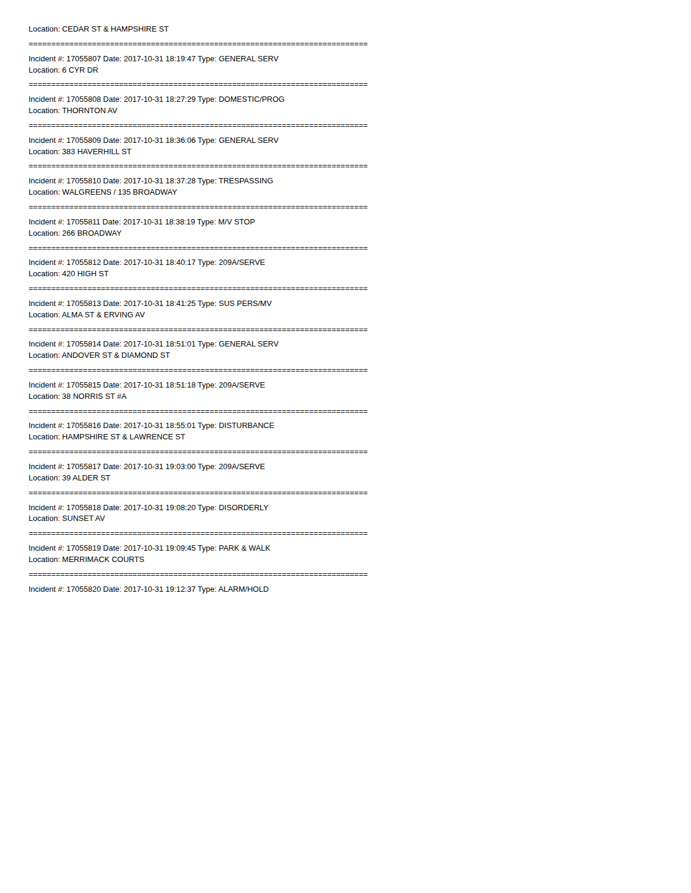Location: CEDAR ST & HAMPSHIRE ST
===========================================================================
Incident #: 17055807 Date: 2017-10-31 18:19:47 Type: GENERAL SERV
Location: 6 CYR DR
===========================================================================
Incident #: 17055808 Date: 2017-10-31 18:27:29 Type: DOMESTIC/PROG
Location: THORNTON AV
===========================================================================
Incident #: 17055809 Date: 2017-10-31 18:36:06 Type: GENERAL SERV
Location: 383 HAVERHILL ST
===========================================================================
Incident #: 17055810 Date: 2017-10-31 18:37:28 Type: TRESPASSING
Location: WALGREENS / 135 BROADWAY
===========================================================================
Incident #: 17055811 Date: 2017-10-31 18:38:19 Type: M/V STOP
Location: 266 BROADWAY
===========================================================================
Incident #: 17055812 Date: 2017-10-31 18:40:17 Type: 209A/SERVE
Location: 420 HIGH ST
===========================================================================
Incident #: 17055813 Date: 2017-10-31 18:41:25 Type: SUS PERS/MV
Location: ALMA ST & ERVING AV
===========================================================================
Incident #: 17055814 Date: 2017-10-31 18:51:01 Type: GENERAL SERV
Location: ANDOVER ST & DIAMOND ST
===========================================================================
Incident #: 17055815 Date: 2017-10-31 18:51:18 Type: 209A/SERVE
Location: 38 NORRIS ST #A
===========================================================================
Incident #: 17055816 Date: 2017-10-31 18:55:01 Type: DISTURBANCE
Location: HAMPSHIRE ST & LAWRENCE ST
===========================================================================
Incident #: 17055817 Date: 2017-10-31 19:03:00 Type: 209A/SERVE
Location: 39 ALDER ST
===========================================================================
Incident #: 17055818 Date: 2017-10-31 19:08:20 Type: DISORDERLY
Location: SUNSET AV
===========================================================================
Incident #: 17055819 Date: 2017-10-31 19:09:45 Type: PARK & WALK
Location: MERRIMACK COURTS
===========================================================================
Incident #: 17055820 Date: 2017-10-31 19:12:37 Type: ALARM/HOLD